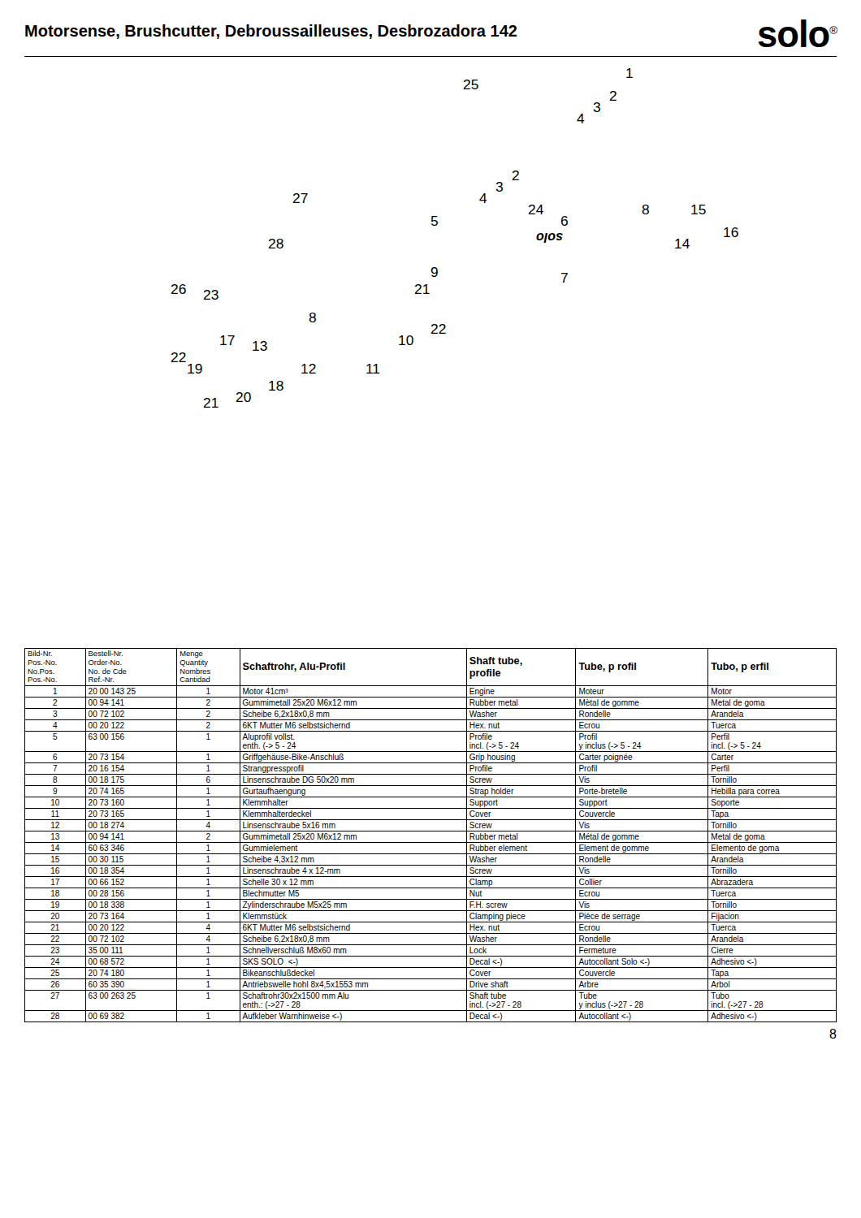Motorsense, Brushcutter, Debroussailleuses, Desbrozadora 142
solo®
25 1 2 3 4 27 28 2 3 4 5 24 6 8 15 16 14 solo 9 7 26 23 21 8 22 10 17 13 22 19 12 11 18 20 21
| Bild-Nr. Pos.-No. No.Pos. Pos.-No. | Bestell-Nr. Order-No. No. de Cde Ref.-Nr. | Menge Quantity Nombres Cantidad | Schaftrohr, Alu-Profil | Shaft tube, profile | Tube, p rofil | Tubo, p erfil |
| --- | --- | --- | --- | --- | --- | --- |
| 1 | 20 00 143 25 | 1 | Motor 41cm³ | Engine | Moteur | Motor |
| 2 | 00 94 141 | 2 | Gummimetall 25x20 M6x12 mm | Rubber metal | Mètal de gomme | Metal de goma |
| 3 | 00 72 102 | 2 | Scheibe 6,2x18x0,8 mm | Washer | Rondelle | Arandela |
| 4 | 00 20 122 | 2 | 6KT Mutter M6 selbstsichernd | Hex. nut | Ecrou | Tuerca |
| 5 | 63 00 156 | 1 | Aluprofil vollst. enth. (-> 5 - 24 | Profile incl. (-> 5 - 24 | Profil y inclus (-> 5 - 24 | Perfil incl. (-> 5 - 24 |
| 6 | 20 73 154 | 1 | Griffgehäuse-Bike-Anschluß | Grip housing | Carter poignée | Carter |
| 7 | 20 16 154 | 1 | Strangpressprofil | Profile | Profil | Perfil |
| 8 | 00 18 175 | 6 | Linsenschraube DG 50x20 mm | Screw | Vis | Tornillo |
| 9 | 20 74 165 | 1 | Gurtaufhaengung | Strap holder | Porte-bretelle | Hebilla para correa |
| 10 | 20 73 160 | 1 | Klemmhalter | Support | Support | Soporte |
| 11 | 20 73 165 | 1 | Klemmhalterdeckel | Cover | Couvercle | Tapa |
| 12 | 00 18 274 | 4 | Linsenschraube 5x16 mm | Screw | Vis | Tornillo |
| 13 | 00 94 141 | 2 | Gummimetall 25x20 M6x12 mm | Rubber metal | Métal de gomme | Metal de goma |
| 14 | 60 63 346 | 1 | Gummielement | Rubber element | Element de gomme | Elemento de goma |
| 15 | 00 30 115 | 1 | Scheibe 4,3x12 mm | Washer | Rondelle | Arandela |
| 16 | 00 18 354 | 1 | Linsenschraube 4 x 12-mm | Screw | Vis | Tornillo |
| 17 | 00 66 152 | 1 | Schelle 30 x 12 mm | Clamp | Collier | Abrazadera |
| 18 | 00 28 156 | 1 | Blechmutter M5 | Nut | Ecrou | Tuerca |
| 19 | 00 18 338 | 1 | Zylinderschraube M5x25 mm | F.H. screw | Vis | Tornillo |
| 20 | 20 73 164 | 1 | Klemmstück | Clamping piece | Pièce de serrage | Fijacion |
| 21 | 00 20 122 | 4 | 6KT Mutter M6 selbstsichernd | Hex. nut | Ecrou | Tuerca |
| 22 | 00 72 102 | 4 | Scheibe 6,2x18x0,8 mm | Washer | Rondelle | Arandela |
| 23 | 35 00 111 | 1 | Schnellverschluß M8x60 mm | Lock | Fermeture | Cierre |
| 24 | 00 68 572 | 1 | SKS SOLO <-) | Decal <-) | Autocollant Solo <-) | Adhesivo <-) |
| 25 | 20 74 180 | 1 | Bikeanschlußdeckel | Cover | Couvercle | Tapa |
| 26 | 60 35 390 | 1 | Antriebswelle hohl 8x4,5x1553 mm | Drive shaft | Arbre | Arbol |
| 27 | 63 00 263 25 | 1 | Schaftrohr30x2x1500 mm Alu enth.: (->27 - 28 | Shaft tube incl. (->27 - 28 | Tube y inclus (->27 - 28 | Tubo incl. (->27 - 28 |
| 28 | 00 69 382 | 1 | Aufkleber Warnhinweise <-) | Decal <-) | Autocollant <-) | Adhesivo <-) |
8